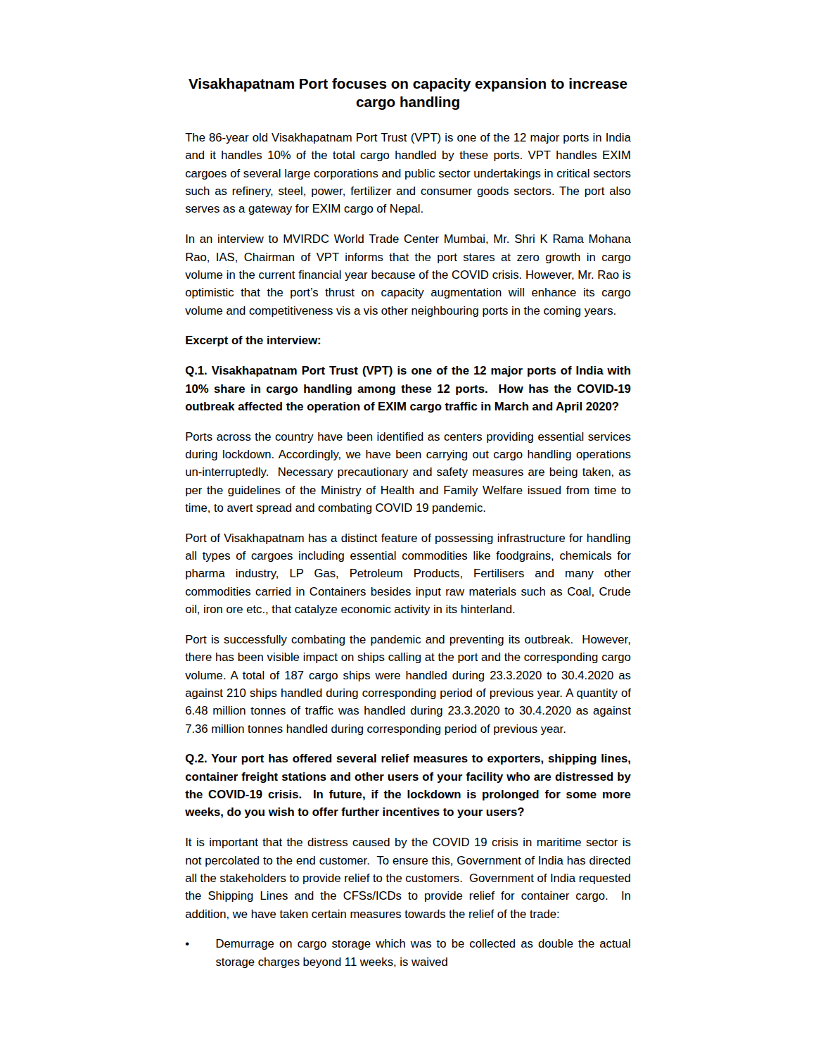Visakhapatnam Port focuses on capacity expansion to increase cargo handling
The 86-year old Visakhapatnam Port Trust (VPT) is one of the 12 major ports in India and it handles 10% of the total cargo handled by these ports. VPT handles EXIM cargoes of several large corporations and public sector undertakings in critical sectors such as refinery, steel, power, fertilizer and consumer goods sectors. The port also serves as a gateway for EXIM cargo of Nepal.
In an interview to MVIRDC World Trade Center Mumbai, Mr. Shri K Rama Mohana Rao, IAS, Chairman of VPT informs that the port stares at zero growth in cargo volume in the current financial year because of the COVID crisis. However, Mr. Rao is optimistic that the port’s thrust on capacity augmentation will enhance its cargo volume and competitiveness vis a vis other neighbouring ports in the coming years.
Excerpt of the interview:
Q.1. Visakhapatnam Port Trust (VPT) is one of the 12 major ports of India with 10% share in cargo handling among these 12 ports. How has the COVID-19 outbreak affected the operation of EXIM cargo traffic in March and April 2020?
Ports across the country have been identified as centers providing essential services during lockdown. Accordingly, we have been carrying out cargo handling operations un-interruptedly. Necessary precautionary and safety measures are being taken, as per the guidelines of the Ministry of Health and Family Welfare issued from time to time, to avert spread and combating COVID 19 pandemic.
Port of Visakhapatnam has a distinct feature of possessing infrastructure for handling all types of cargoes including essential commodities like foodgrains, chemicals for pharma industry, LP Gas, Petroleum Products, Fertilisers and many other commodities carried in Containers besides input raw materials such as Coal, Crude oil, iron ore etc., that catalyze economic activity in its hinterland.
Port is successfully combating the pandemic and preventing its outbreak. However, there has been visible impact on ships calling at the port and the corresponding cargo volume. A total of 187 cargo ships were handled during 23.3.2020 to 30.4.2020 as against 210 ships handled during corresponding period of previous year. A quantity of 6.48 million tonnes of traffic was handled during 23.3.2020 to 30.4.2020 as against 7.36 million tonnes handled during corresponding period of previous year.
Q.2. Your port has offered several relief measures to exporters, shipping lines, container freight stations and other users of your facility who are distressed by the COVID-19 crisis. In future, if the lockdown is prolonged for some more weeks, do you wish to offer further incentives to your users?
It is important that the distress caused by the COVID 19 crisis in maritime sector is not percolated to the end customer. To ensure this, Government of India has directed all the stakeholders to provide relief to the customers. Government of India requested the Shipping Lines and the CFSs/ICDs to provide relief for container cargo. In addition, we have taken certain measures towards the relief of the trade:
• Demurrage on cargo storage which was to be collected as double the actual storage charges beyond 11 weeks, is waived